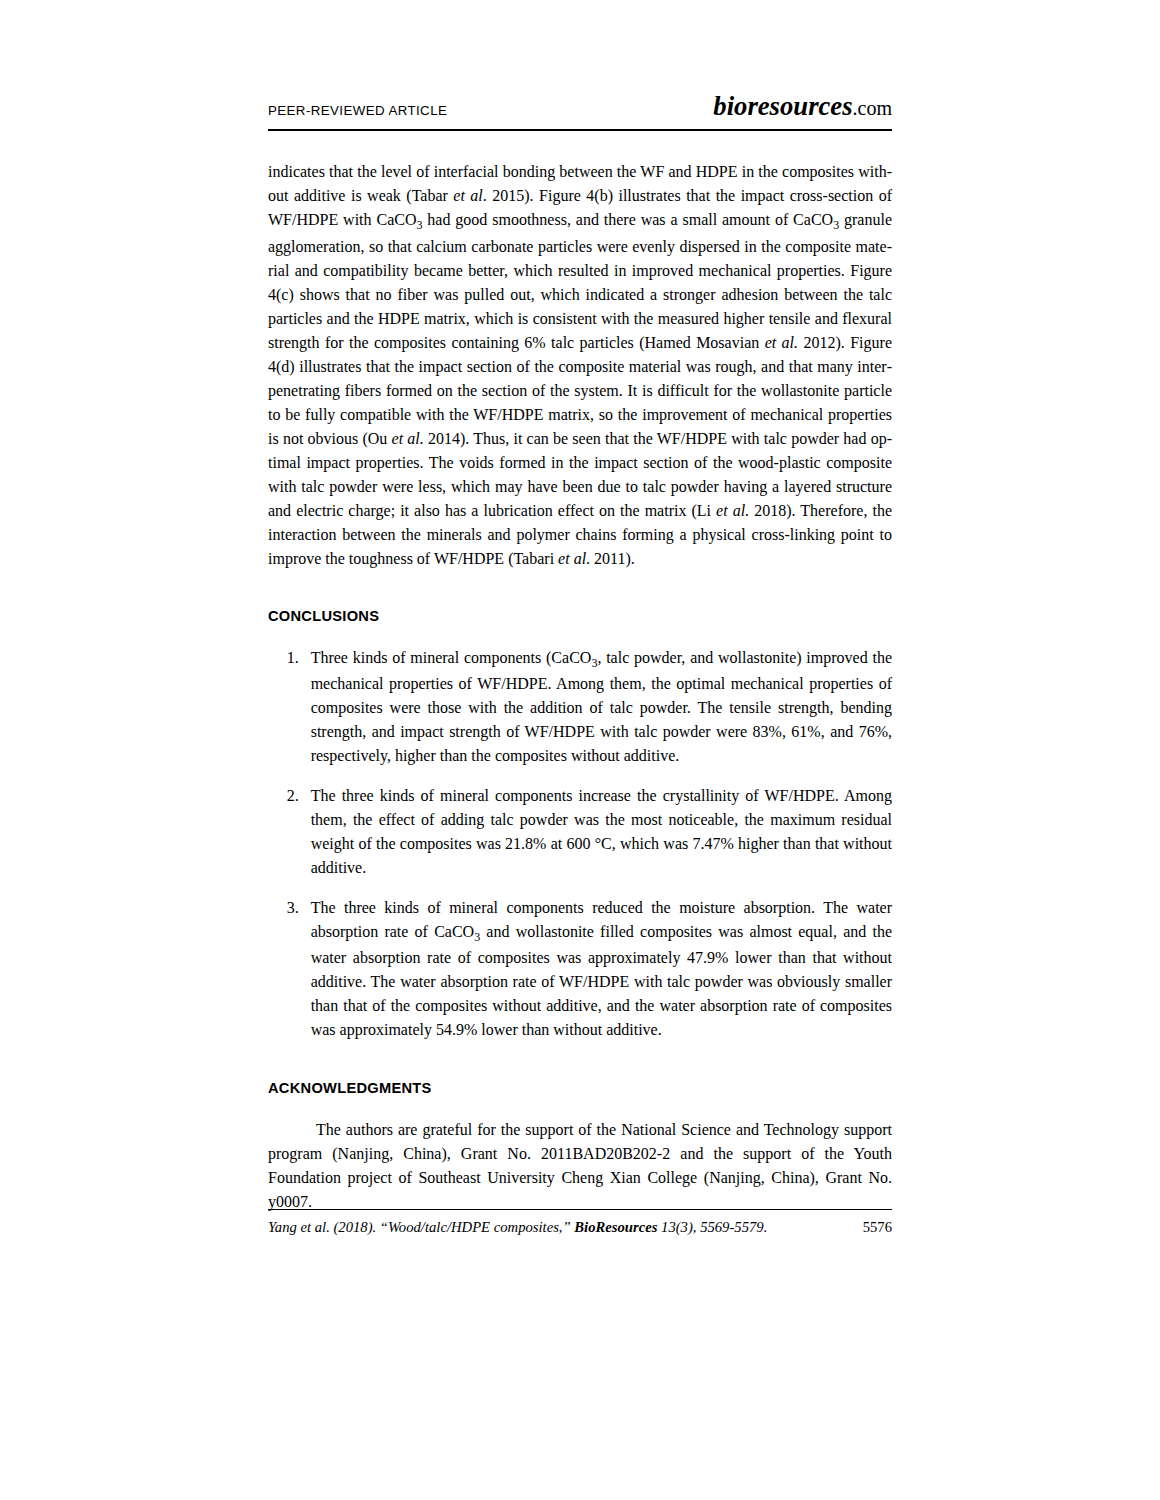PEER-REVIEWED ARTICLE
bioresources.com
indicates that the level of interfacial bonding between the WF and HDPE in the composites without additive is weak (Tabar et al. 2015). Figure 4(b) illustrates that the impact cross-section of WF/HDPE with CaCO3 had good smoothness, and there was a small amount of CaCO3 granule agglomeration, so that calcium carbonate particles were evenly dispersed in the composite material and compatibility became better, which resulted in improved mechanical properties. Figure 4(c) shows that no fiber was pulled out, which indicated a stronger adhesion between the talc particles and the HDPE matrix, which is consistent with the measured higher tensile and flexural strength for the composites containing 6% talc particles (Hamed Mosavian et al. 2012). Figure 4(d) illustrates that the impact section of the composite material was rough, and that many interpenetrating fibers formed on the section of the system. It is difficult for the wollastonite particle to be fully compatible with the WF/HDPE matrix, so the improvement of mechanical properties is not obvious (Ou et al. 2014). Thus, it can be seen that the WF/HDPE with talc powder had optimal impact properties. The voids formed in the impact section of the wood-plastic composite with talc powder were less, which may have been due to talc powder having a layered structure and electric charge; it also has a lubrication effect on the matrix (Li et al. 2018). Therefore, the interaction between the minerals and polymer chains forming a physical cross-linking point to improve the toughness of WF/HDPE (Tabari et al. 2011).
CONCLUSIONS
Three kinds of mineral components (CaCO3, talc powder, and wollastonite) improved the mechanical properties of WF/HDPE. Among them, the optimal mechanical properties of composites were those with the addition of talc powder. The tensile strength, bending strength, and impact strength of WF/HDPE with talc powder were 83%, 61%, and 76%, respectively, higher than the composites without additive.
The three kinds of mineral components increase the crystallinity of WF/HDPE. Among them, the effect of adding talc powder was the most noticeable, the maximum residual weight of the composites was 21.8% at 600 °C, which was 7.47% higher than that without additive.
The three kinds of mineral components reduced the moisture absorption. The water absorption rate of CaCO3 and wollastonite filled composites was almost equal, and the water absorption rate of composites was approximately 47.9% lower than that without additive. The water absorption rate of WF/HDPE with talc powder was obviously smaller than that of the composites without additive, and the water absorption rate of composites was approximately 54.9% lower than without additive.
ACKNOWLEDGMENTS
The authors are grateful for the support of the National Science and Technology support program (Nanjing, China), Grant No. 2011BAD20B202-2 and the support of the Youth Foundation project of Southeast University Cheng Xian College (Nanjing, China), Grant No. y0007.
Yang et al. (2018). “Wood/talc/HDPE composites,” BioResources 13(3), 5569-5579.
5576